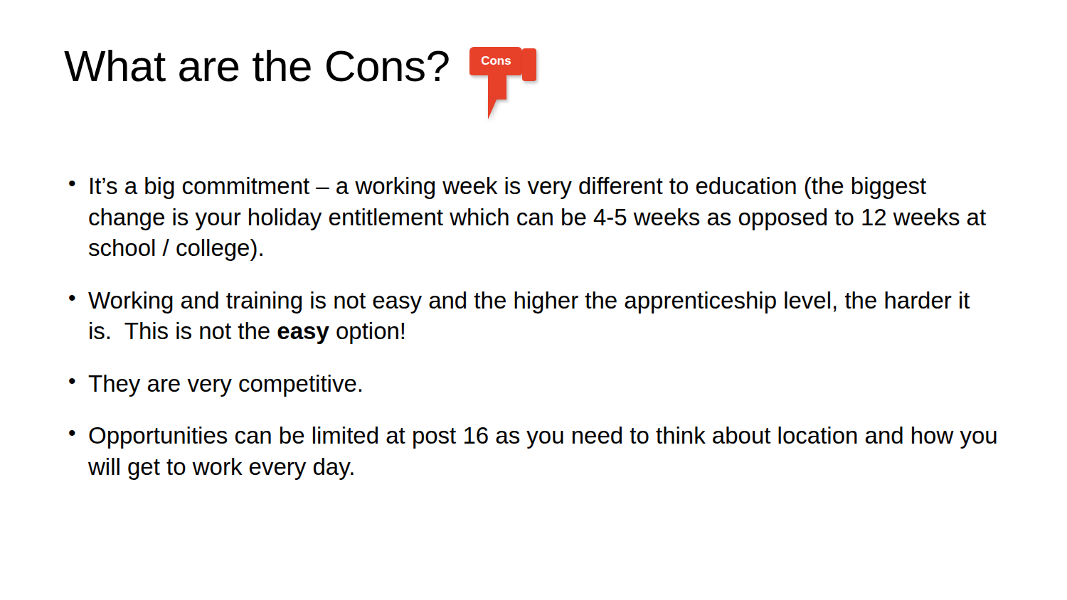What are the Cons?
Cons
It’s a big commitment – a working week is very different to education (the biggest change is your holiday entitlement which can be 4-5 weeks as opposed to 12 weeks at school / college).
Working and training is not easy and the higher the apprenticeship level, the harder it is. This is not the easy option!
They are very competitive.
Opportunities can be limited at post 16 as you need to think about location and how you will get to work every day.